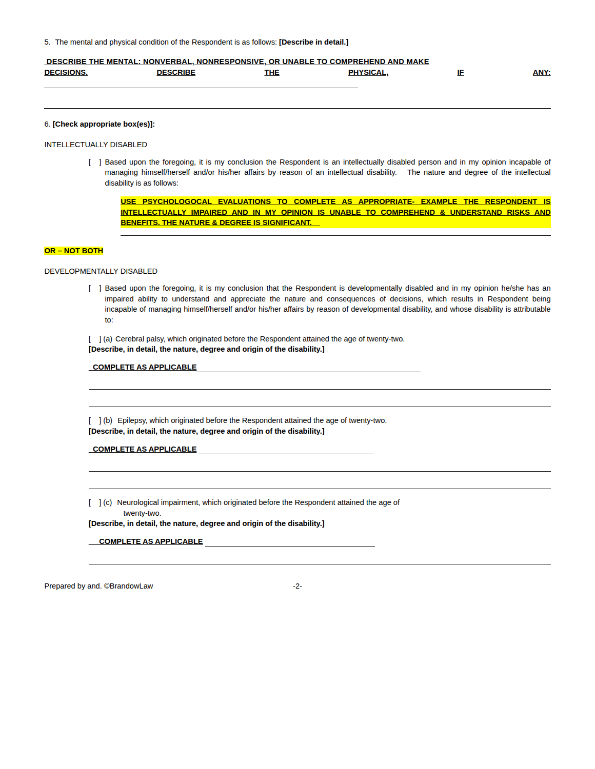5.
The mental and physical condition of the Respondent is as follows: [Describe in detail.]
DESCRIBE THE MENTAL: NONVERBAL, NONRESPONSIVE, OR UNABLE TO COMPREHEND AND MAKE
DECISIONS. DESCRIBE THE PHYSICAL, IF ANY:
6. [Check appropriate box(es)]:
INTELLECTUALLY DISABLED
[ ]
Based upon the foregoing, it is my conclusion the Respondent is an intellectually disabled person and in my opinion incapable of managing himself/herself and/or his/her affairs by reason of an intellectual disability. The nature and degree of the intellectual disability is as follows:
USE PSYCHOLOGOCAL EVALUATIONS TO COMPLETE AS APPROPRIATE- EXAMPLE THE RESPONDENT IS INTELLECTUALLY IMPAIRED AND IN MY OPINION IS UNABLE TO COMPREHEND & UNDERSTAND RISKS AND BENEFITS. THE NATURE & DEGREE IS SIGNIFICANT.
OR – NOT BOTH
DEVELOPMENTALLY DISABLED
[ ]
Based upon the foregoing, it is my conclusion that the Respondent is developmentally disabled and in my opinion he/she has an impaired ability to understand and appreciate the nature and consequences of decisions, which results in Respondent being incapable of managing himself/herself and/or his/her affairs by reason of developmental disability, and whose disability is attributable to:
[ ] (a)
Cerebral palsy, which originated before the Respondent attained the age of twenty-two.
[Describe, in detail, the nature, degree and origin of the disability.]
COMPLETE AS APPLICABLE
[ ] (b)
Epilepsy, which originated before the Respondent attained the age of twenty-two.
[Describe, in detail, the nature, degree and origin of the disability.]
COMPLETE AS APPLICABLE
[ ] (c)
Neurological impairment, which originated before the Respondent attained the age of
twenty-two.
[Describe, in detail, the nature, degree and origin of the disability.]
COMPLETE AS APPLICABLE
Prepared by and. ©BrandowLaw
-2-